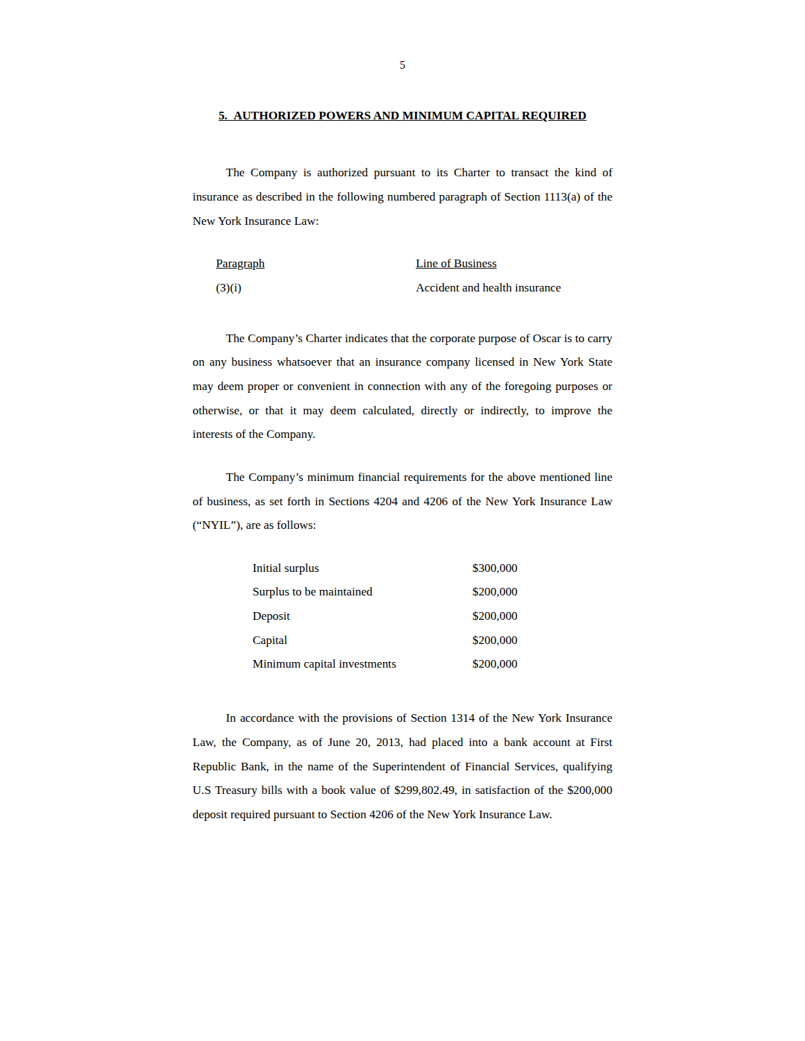5
5. AUTHORIZED POWERS AND MINIMUM CAPITAL REQUIRED
The Company is authorized pursuant to its Charter to transact the kind of insurance as described in the following numbered paragraph of Section 1113(a) of the New York Insurance Law:
| Paragraph | Line of Business |
| (3)(i) | Accident and health insurance |
The Company’s Charter indicates that the corporate purpose of Oscar is to carry on any business whatsoever that an insurance company licensed in New York State may deem proper or convenient in connection with any of the foregoing purposes or otherwise, or that it may deem calculated, directly or indirectly, to improve the interests of the Company.
The Company’s minimum financial requirements for the above mentioned line of business, as set forth in Sections 4204 and 4206 of the New York Insurance Law (“NYIL”), are as follows:
| Initial surplus | $300,000 |
| Surplus to be maintained | $200,000 |
| Deposit | $200,000 |
| Capital | $200,000 |
| Minimum capital investments | $200,000 |
In accordance with the provisions of Section 1314 of the New York Insurance Law, the Company, as of June 20, 2013, had placed into a bank account at First Republic Bank, in the name of the Superintendent of Financial Services, qualifying U.S Treasury bills with a book value of $299,802.49, in satisfaction of the $200,000 deposit required pursuant to Section 4206 of the New York Insurance Law.